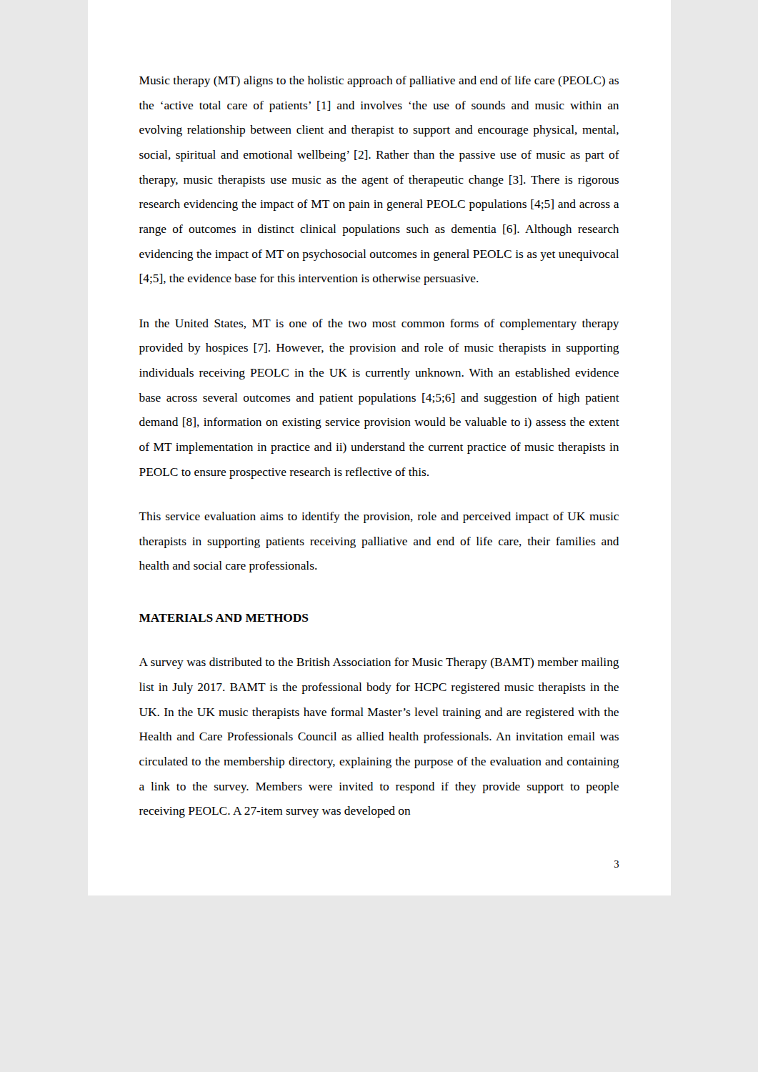Music therapy (MT) aligns to the holistic approach of palliative and end of life care (PEOLC) as the ‘active total care of patients’ [1] and involves ‘the use of sounds and music within an evolving relationship between client and therapist to support and encourage physical, mental, social, spiritual and emotional wellbeing’ [2]. Rather than the passive use of music as part of therapy, music therapists use music as the agent of therapeutic change [3]. There is rigorous research evidencing the impact of MT on pain in general PEOLC populations [4;5] and across a range of outcomes in distinct clinical populations such as dementia [6]. Although research evidencing the impact of MT on psychosocial outcomes in general PEOLC is as yet unequivocal [4;5], the evidence base for this intervention is otherwise persuasive.
In the United States, MT is one of the two most common forms of complementary therapy provided by hospices [7]. However, the provision and role of music therapists in supporting individuals receiving PEOLC in the UK is currently unknown. With an established evidence base across several outcomes and patient populations [4;5;6] and suggestion of high patient demand [8], information on existing service provision would be valuable to i) assess the extent of MT implementation in practice and ii) understand the current practice of music therapists in PEOLC to ensure prospective research is reflective of this.
This service evaluation aims to identify the provision, role and perceived impact of UK music therapists in supporting patients receiving palliative and end of life care, their families and health and social care professionals.
MATERIALS AND METHODS
A survey was distributed to the British Association for Music Therapy (BAMT) member mailing list in July 2017. BAMT is the professional body for HCPC registered music therapists in the UK. In the UK music therapists have formal Master’s level training and are registered with the Health and Care Professionals Council as allied health professionals. An invitation email was circulated to the membership directory, explaining the purpose of the evaluation and containing a link to the survey. Members were invited to respond if they provide support to people receiving PEOLC. A 27-item survey was developed on
3